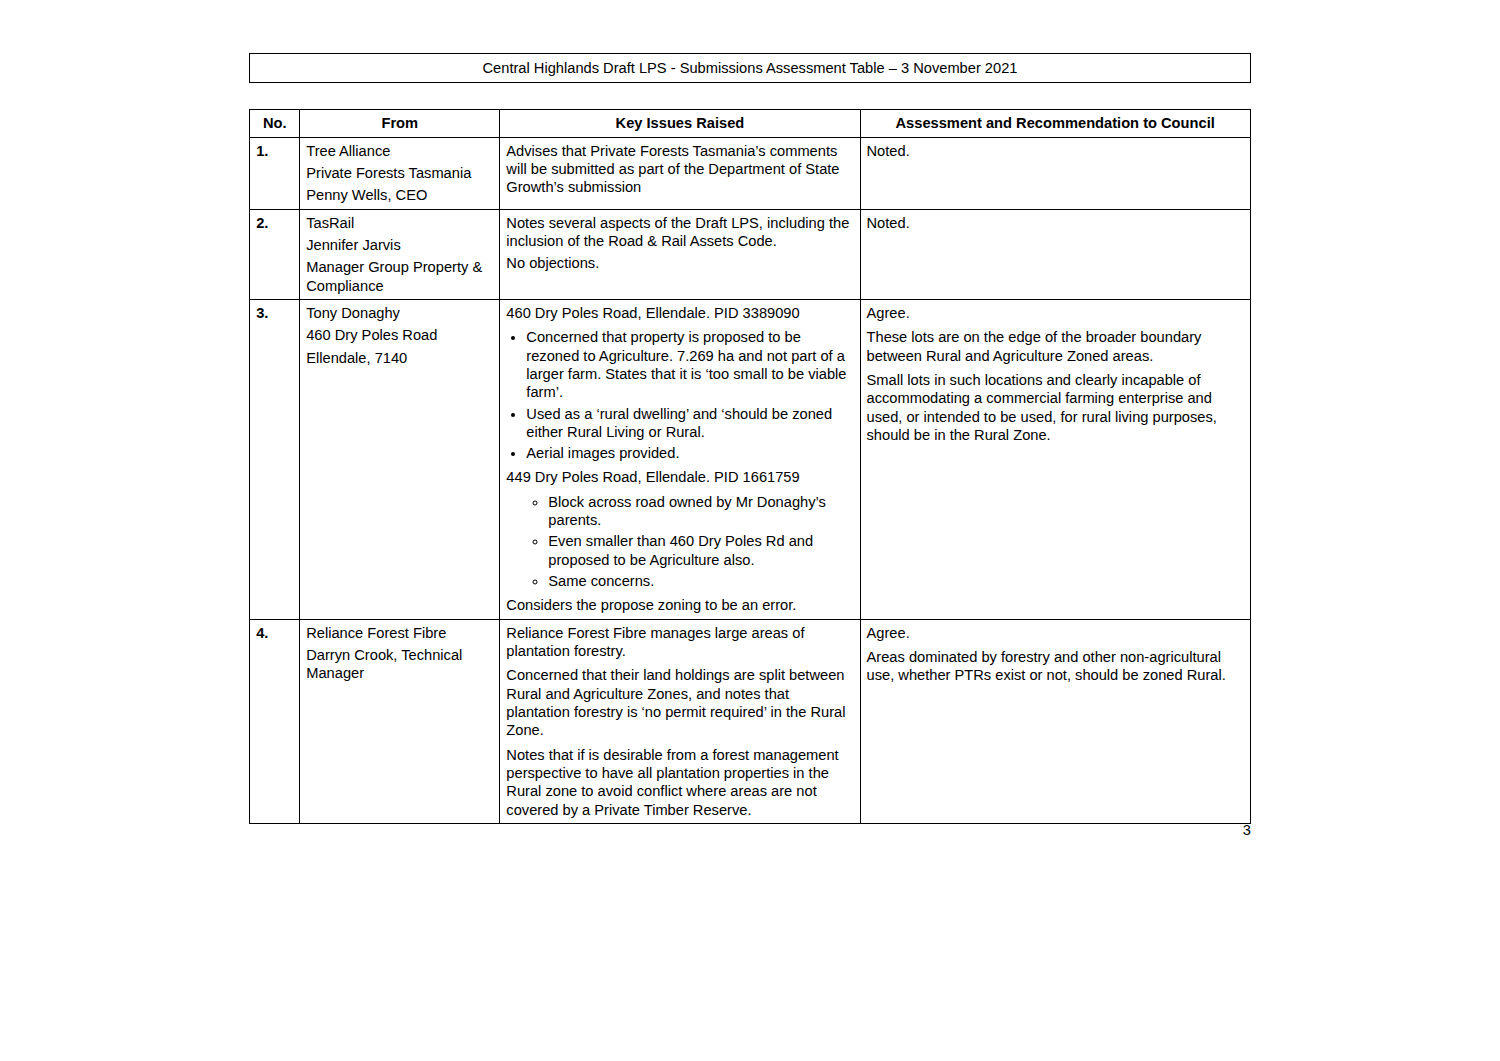Central Highlands Draft LPS - Submissions Assessment Table – 3 November 2021
| No. | From | Key Issues Raised | Assessment and Recommendation to Council |
| --- | --- | --- | --- |
| 1. | Tree Alliance Private Forests Tasmania Penny Wells, CEO | Advises that Private Forests Tasmania’s comments will be submitted as part of the Department of State Growth’s submission | Noted. |
| 2. | TasRail Jennifer Jarvis Manager Group Property & Compliance | Notes several aspects of the Draft LPS, including the inclusion of the Road & Rail Assets Code. No objections. | Noted. |
| 3. | Tony Donaghy 460 Dry Poles Road Ellendale, 7140 | 460 Dry Poles Road, Ellendale. PID 3389090 Concerned that property is proposed to be rezoned to Agriculture. 7.269 ha and not part of a larger farm. States that it is ‘too small to be viable farm’. Used as a ‘rural dwelling’ and ‘should be zoned either Rural Living or Rural. Aerial images provided. 449 Dry Poles Road, Ellendale. PID 1661759 Block across road owned by Mr Donaghy’s parents. Even smaller than 460 Dry Poles Rd and proposed to be Agriculture also. Same concerns. Considers the propose zoning to be an error. | Agree. These lots are on the edge of the broader boundary between Rural and Agriculture Zoned areas. Small lots in such locations and clearly incapable of accommodating a commercial farming enterprise and used, or intended to be used, for rural living purposes, should be in the Rural Zone. |
| 4. | Reliance Forest Fibre Darryn Crook, Technical Manager | Reliance Forest Fibre manages large areas of plantation forestry. Concerned that their land holdings are split between Rural and Agriculture Zones, and notes that plantation forestry is ‘no permit required’ in the Rural Zone. Notes that if is desirable from a forest management perspective to have all plantation properties in the Rural zone to avoid conflict where areas are not covered by a Private Timber Reserve. | Agree. Areas dominated by forestry and other non-agricultural use, whether PTRs exist or not, should be zoned Rural. |
3